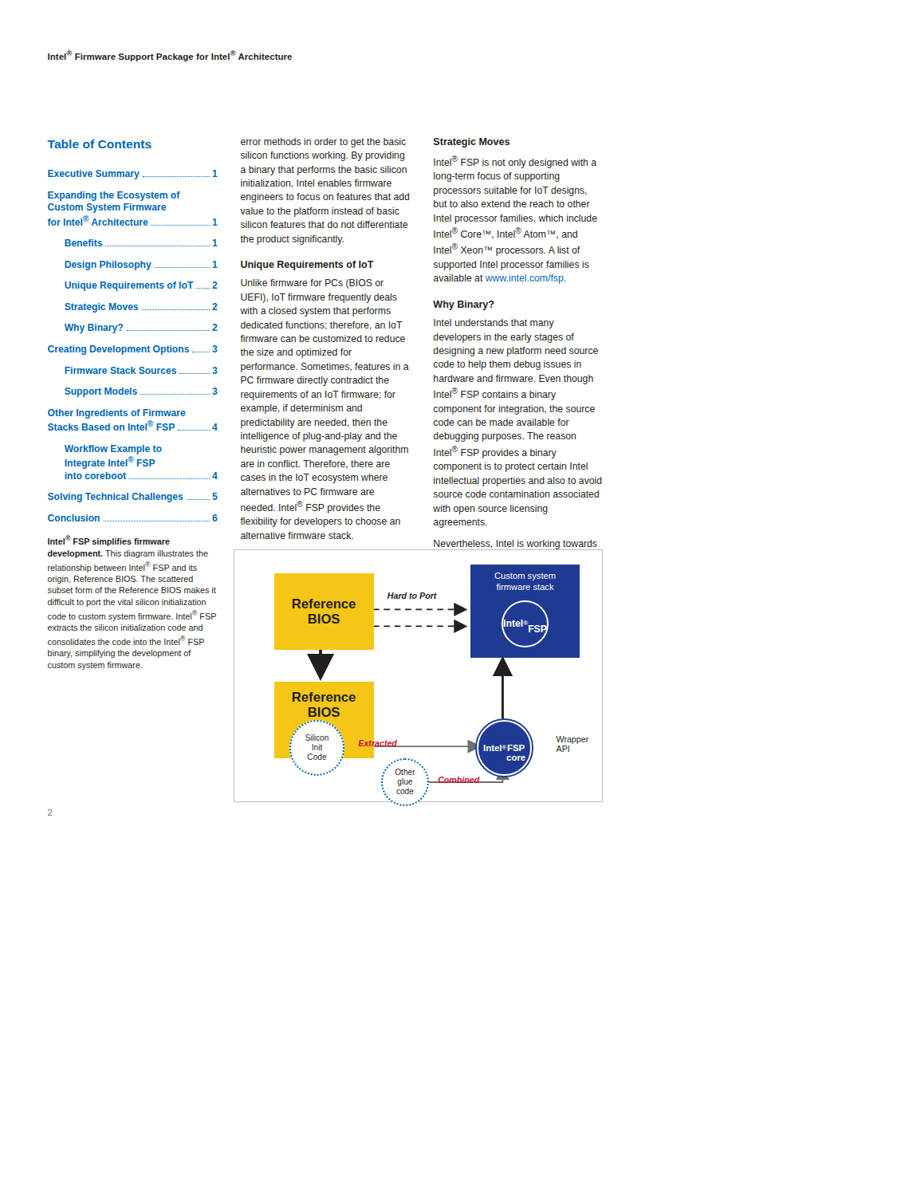Intel® Firmware Support Package for Intel® Architecture
Table of Contents
Executive Summary 1
Expanding the Ecosystem of
Custom System Firmware
for Intel® Architecture 1
Benefits 1
Design Philosophy 1
Unique Requirements of IoT 2
Strategic Moves 2
Why Binary? 2
Creating Development Options 3
Firmware Stack Sources 3
Support Models 3
Other Ingredients of Firmware
Stacks Based on Intel® FSP 4
Workflow Example to
Integrate Intel® FSP
into coreboot 4
Solving Technical Challenges 5
Conclusion 6
Intel® FSP simplifies firmware development. This diagram illustrates the relationship between Intel® FSP and its origin, Reference BIOS. The scattered subset form of the Reference BIOS makes it difficult to port the vital silicon initialization code to custom system firmware. Intel® FSP extracts the silicon initialization code and consolidates the code into the Intel® FSP binary, simplifying the development of custom system firmware.
error methods in order to get the basic silicon functions working. By providing a binary that performs the basic silicon initialization, Intel enables firmware engineers to focus on features that add value to the platform instead of basic silicon features that do not differentiate the product significantly.
Unique Requirements of IoT
Unlike firmware for PCs (BIOS or UEFI), IoT firmware frequently deals with a closed system that performs dedicated functions; therefore, an IoT firmware can be customized to reduce the size and optimized for performance. Sometimes, features in a PC firmware directly contradict the requirements of an IoT firmware; for example, if determinism and predictability are needed, then the intelligence of plug-and-play and the heuristic power management algorithm are in conflict. Therefore, there are cases in the IoT ecosystem where alternatives to PC firmware are needed. Intel® FSP provides the flexibility for developers to choose an alternative firmware stack.
Strategic Moves
Intel® FSP is not only designed with a long-term focus of supporting processors suitable for IoT designs, but to also extend the reach to other Intel processor families, which include Intel® Core™, Intel® Atom™, and Intel® Xeon™ processors. A list of supported Intel processor families is available at www.intel.com/fsp.
Why Binary?
Intel understands that many developers in the early stages of designing a new platform need source code to help them debug issues in hardware and firmware. Even though Intel® FSP contains a binary component for integration, the source code can be made available for debugging purposes. The reason Intel® FSP provides a binary component is to protect certain Intel intellectual properties and also to avoid source code contamination associated with open source licensing agreements.
Nevertheless, Intel is working towards releasing as much source code as possible going forward. A binary component is still the best way to encapsulate the complex solution that developers
Reference
BIOS
Reference
BIOS
Custom system
firmware stack
Intel®
FSP
Silicon
Init
Code
Other
glue
code
Intel®
FSP
core
Hard to Port
Extracted
Combined
Wrapper
API
2